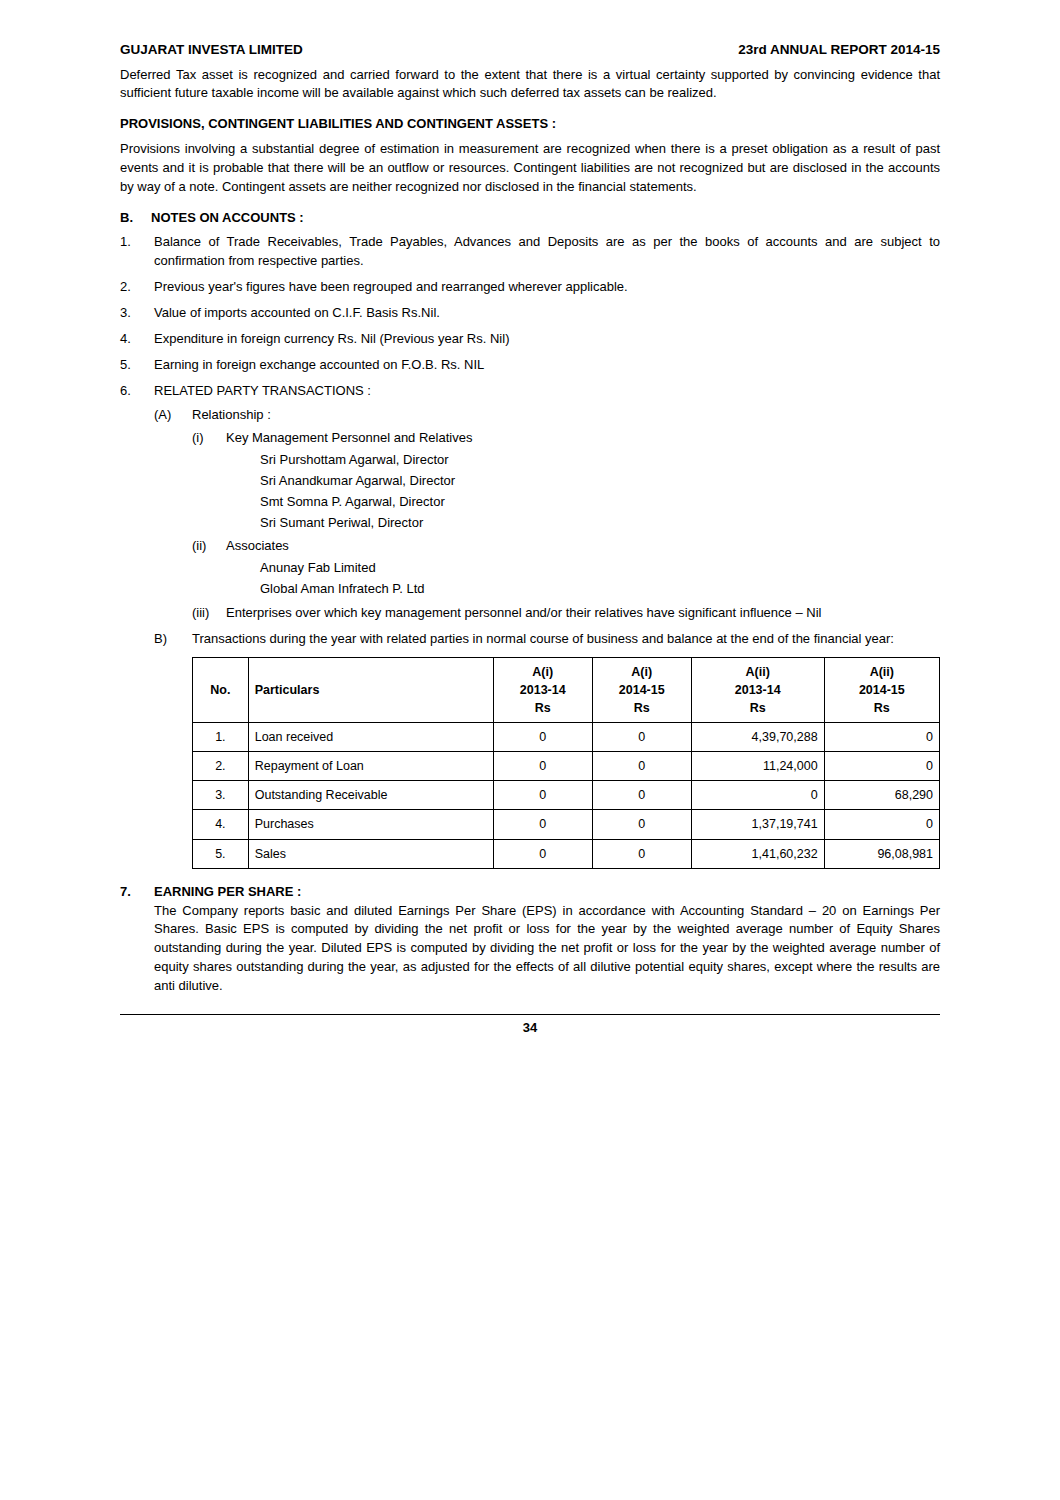GUJARAT INVESTA LIMITED
23rd ANNUAL REPORT 2014-15
Deferred Tax asset is recognized and carried forward to the extent that there is a virtual certainty supported by convincing evidence that sufficient future taxable income will be available against which such deferred tax assets can be realized.
PROVISIONS, CONTINGENT LIABILITIES AND CONTINGENT ASSETS :
Provisions involving a substantial degree of estimation in measurement are recognized when there is a preset obligation as a result of past events and it is probable that there will be an outflow or resources. Contingent liabilities are not recognized but are disclosed in the accounts by way of a note. Contingent assets are neither recognized nor disclosed in the financial statements.
B. NOTES ON ACCOUNTS :
1. Balance of Trade Receivables, Trade Payables, Advances and Deposits are as per the books of accounts and are subject to confirmation from respective parties.
2. Previous year's figures have been regrouped and rearranged wherever applicable.
3. Value of imports accounted on C.I.F. Basis Rs.Nil.
4. Expenditure in foreign currency Rs. Nil (Previous year Rs. Nil)
5. Earning in foreign exchange accounted on F.O.B. Rs. NIL
6. RELATED PARTY TRANSACTIONS :
(A) Relationship :
(i) Key Management Personnel and Relatives
Sri Purshottam Agarwal, Director
Sri Anandkumar Agarwal, Director
Smt Somna P. Agarwal, Director
Sri Sumant Periwal, Director
(ii) Associates
Anunay Fab Limited
Global Aman Infratech P. Ltd
(iii) Enterprises over which key management personnel and/or their relatives have significant influence – Nil
B) Transactions during the year with related parties in normal course of business and balance at the end of the financial year:
| No. | Particulars | A(i) 2013-14 Rs | A(i) 2014-15 Rs | A(ii) 2013-14 Rs | A(ii) 2014-15 Rs |
| --- | --- | --- | --- | --- | --- |
| 1. | Loan received | 0 | 0 | 4,39,70,288 | 0 |
| 2. | Repayment of Loan | 0 | 0 | 11,24,000 | 0 |
| 3. | Outstanding Receivable | 0 | 0 | 0 | 68,290 |
| 4. | Purchases | 0 | 0 | 1,37,19,741 | 0 |
| 5. | Sales | 0 | 0 | 1,41,60,232 | 96,08,981 |
7. EARNING PER SHARE :
The Company reports basic and diluted Earnings Per Share (EPS) in accordance with Accounting Standard – 20 on Earnings Per Shares. Basic EPS is computed by dividing the net profit or loss for the year by the weighted average number of Equity Shares outstanding during the year. Diluted EPS is computed by dividing the net profit or loss for the year by the weighted average number of equity shares outstanding during the year, as adjusted for the effects of all dilutive potential equity shares, except where the results are anti dilutive.
34